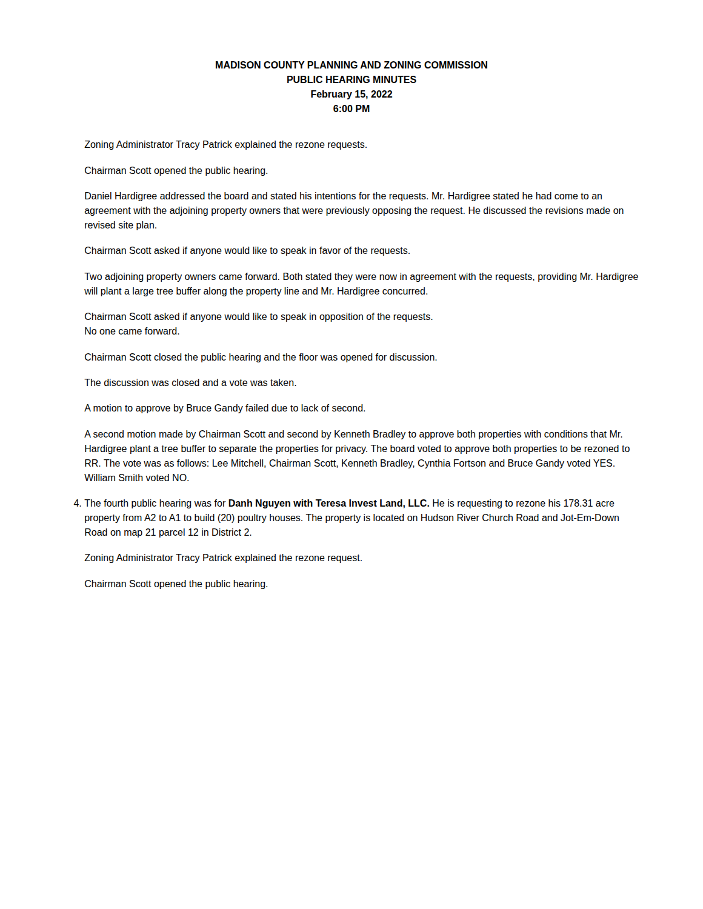MADISON COUNTY PLANNING AND ZONING COMMISSION PUBLIC HEARING MINUTES February 15, 2022 6:00 PM
Zoning Administrator Tracy Patrick explained the rezone requests.
Chairman Scott opened the public hearing.
Daniel Hardigree addressed the board and stated his intentions for the requests. Mr. Hardigree stated he had come to an agreement with the adjoining property owners that were previously opposing the request. He discussed the revisions made on revised site plan.
Chairman Scott asked if anyone would like to speak in favor of the requests.
Two adjoining property owners came forward. Both stated they were now in agreement with the requests, providing Mr. Hardigree will plant a large tree buffer along the property line and Mr. Hardigree concurred.
Chairman Scott asked if anyone would like to speak in opposition of the requests.
No one came forward.
Chairman Scott closed the public hearing and the floor was opened for discussion.
The discussion was closed and a vote was taken.
A motion to approve by Bruce Gandy failed due to lack of second.
A second motion made by Chairman Scott and second by Kenneth Bradley to approve both properties with conditions that Mr. Hardigree plant a tree buffer to separate the properties for privacy. The board voted to approve both properties to be rezoned to RR. The vote was as follows: Lee Mitchell, Chairman Scott, Kenneth Bradley, Cynthia Fortson and Bruce Gandy voted YES. William Smith voted NO.
The fourth public hearing was for Danh Nguyen with Teresa Invest Land, LLC. He is requesting to rezone his 178.31 acre property from A2 to A1 to build (20) poultry houses. The property is located on Hudson River Church Road and Jot-Em-Down Road on map 21 parcel 12 in District 2.
Zoning Administrator Tracy Patrick explained the rezone request.
Chairman Scott opened the public hearing.